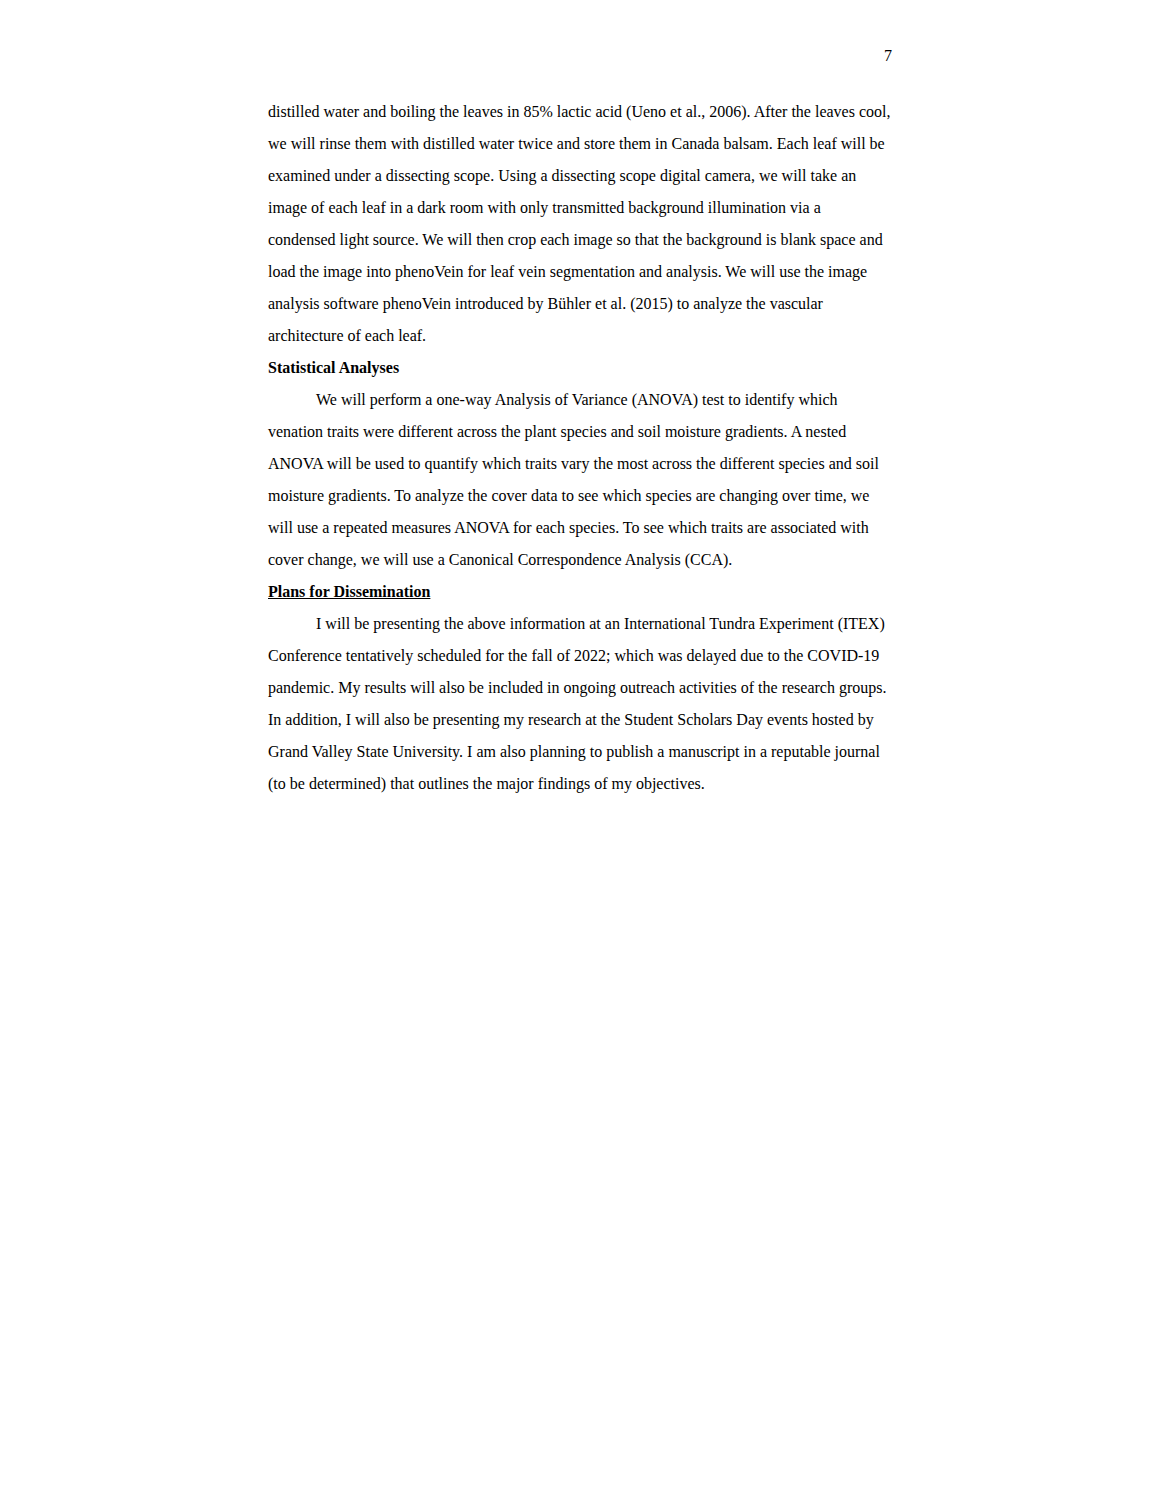7
distilled water and boiling the leaves in 85% lactic acid (Ueno et al., 2006). After the leaves cool, we will rinse them with distilled water twice and store them in Canada balsam. Each leaf will be examined under a dissecting scope. Using a dissecting scope digital camera, we will take an image of each leaf in a dark room with only transmitted background illumination via a condensed light source. We will then crop each image so that the background is blank space and load the image into phenoVein for leaf vein segmentation and analysis. We will use the image analysis software phenoVein introduced by Bühler et al. (2015) to analyze the vascular architecture of each leaf.
Statistical Analyses
We will perform a one-way Analysis of Variance (ANOVA) test to identify which venation traits were different across the plant species and soil moisture gradients. A nested ANOVA will be used to quantify which traits vary the most across the different species and soil moisture gradients. To analyze the cover data to see which species are changing over time, we will use a repeated measures ANOVA for each species. To see which traits are associated with cover change, we will use a Canonical Correspondence Analysis (CCA).
Plans for Dissemination
I will be presenting the above information at an International Tundra Experiment (ITEX) Conference tentatively scheduled for the fall of 2022; which was delayed due to the COVID-19 pandemic. My results will also be included in ongoing outreach activities of the research groups. In addition, I will also be presenting my research at the Student Scholars Day events hosted by Grand Valley State University. I am also planning to publish a manuscript in a reputable journal (to be determined) that outlines the major findings of my objectives.